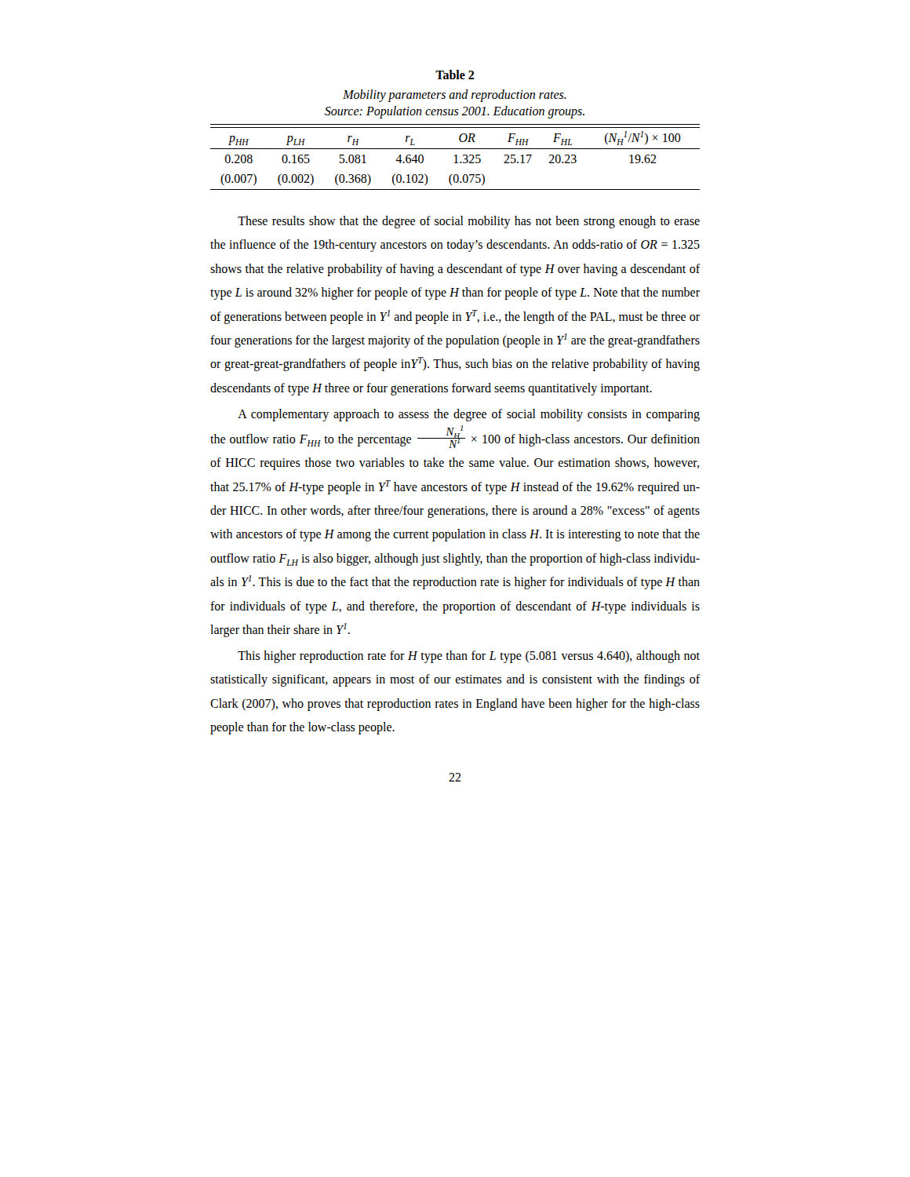Table 2
Mobility parameters and reproduction rates.
Source: Population census 2001. Education groups.
| p HH | p LH | r H | r L | OR | F HH | F HL | ( N H 1 / N 1 ) × 100 |
| --- | --- | --- | --- | --- | --- | --- | --- |
| 0.208 | 0.165 | 5.081 | 4.640 | 1.325 | 25.17 | 20.23 | 19.62 |
| (0.007) | (0.002) | (0.368) | (0.102) | (0.075) | | | |
These results show that the degree of social mobility has not been strong enough to erase the influence of the 19th-century ancestors on today’s descendants. An odds-ratio of OR = 1.325 shows that the relative probability of having a descendant of type H over having a descendant of type L is around 32% higher for people of type H than for people of type L. Note that the number of generations between people in Y1 and people in YT, i.e., the length of the PAL, must be three or four generations for the largest majority of the population (people in Y1 are the great-grandfathers or great-great-grandfathers of people inYT). Thus, such bias on the relative probability of having descendants of type H three or four generations forward seems quantitatively important.
A complementary approach to assess the degree of social mobility consists in comparing the outflow ratio FHH to the percentage NH1 N1 × 100 of high-class ancestors. Our definition of HICC requires those two variables to take the same value. Our estimation shows, however, that 25.17% of H-type people in YT have ancestors of type H instead of the 19.62% required under HICC. In other words, after three/four generations, there is around a 28% "excess" of agents with ancestors of type H among the current population in class H. It is interesting to note that the outflow ratio FLH is also bigger, although just slightly, than the proportion of high-class individuals in Y1. This is due to the fact that the reproduction rate is higher for individuals of type H than for individuals of type L, and therefore, the proportion of descendant of H-type individuals is larger than their share in Y1.
This higher reproduction rate for H type than for L type (5.081 versus 4.640), although not statistically significant, appears in most of our estimates and is consistent with the findings of Clark (2007), who proves that reproduction rates in England have been higher for the high-class people than for the low-class people.
22